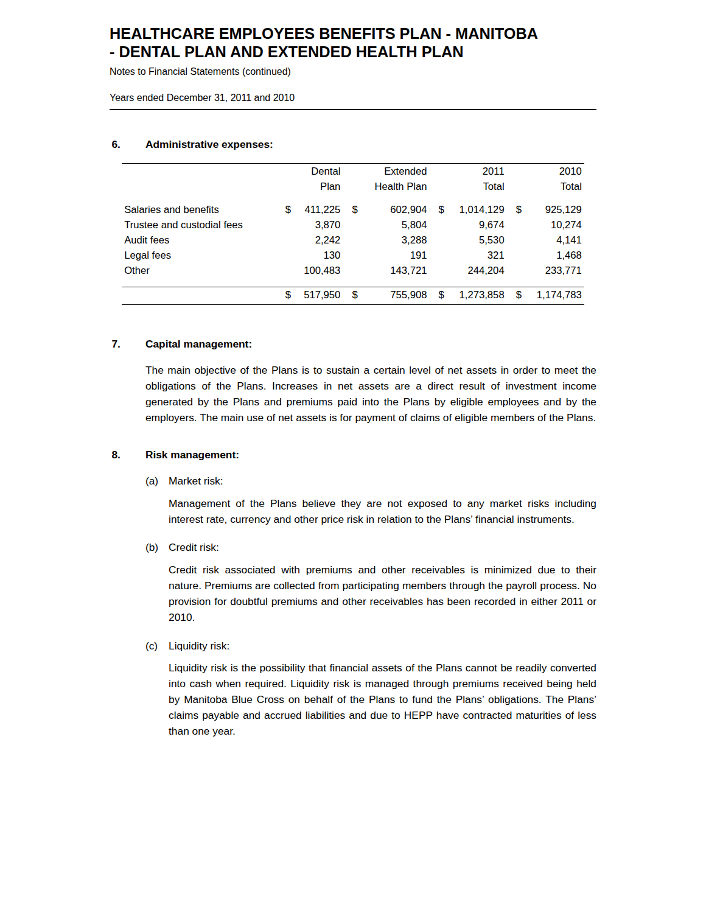HEALTHCARE EMPLOYEES BENEFITS PLAN - MANITOBA
- DENTAL PLAN AND EXTENDED HEALTH PLAN
Notes to Financial Statements (continued)
Years ended December 31, 2011 and 2010
6.
Administrative expenses:
| | | Dental | | Extended | | 2011 | | 2010 |
| | | Plan | | Health Plan | | Total | | Total |
| Salaries and benefits | $ | 411,225 | $ | 602,904 | $ | 1,014,129 | $ | 925,129 |
| Trustee and custodial fees | | 3,870 | | 5,804 | | 9,674 | | 10,274 |
| Audit fees | | 2,242 | | 3,288 | | 5,530 | | 4,141 |
| Legal fees | | 130 | | 191 | | 321 | | 1,468 |
| Other | | 100,483 | | 143,721 | | 244,204 | | 233,771 |
| | $ | 517,950 | $ | 755,908 | $ | 1,273,858 | $ | 1,174,783 |
7.
Capital management:
The main objective of the Plans is to sustain a certain level of net assets in order to meet the obligations of the Plans. Increases in net assets are a direct result of investment income generated by the Plans and premiums paid into the Plans by eligible employees and by the employers. The main use of net assets is for payment of claims of eligible members of the Plans.
8.
Risk management:
(a)
Market risk:
Management of the Plans believe they are not exposed to any market risks including interest rate, currency and other price risk in relation to the Plans’ financial instruments.
(b)
Credit risk:
Credit risk associated with premiums and other receivables is minimized due to their nature. Premiums are collected from participating members through the payroll process. No provision for doubtful premiums and other receivables has been recorded in either 2011 or 2010.
(c)
Liquidity risk:
Liquidity risk is the possibility that financial assets of the Plans cannot be readily converted into cash when required. Liquidity risk is managed through premiums received being held by Manitoba Blue Cross on behalf of the Plans to fund the Plans’ obligations. The Plans’ claims payable and accrued liabilities and due to HEPP have contracted maturities of less than one year.